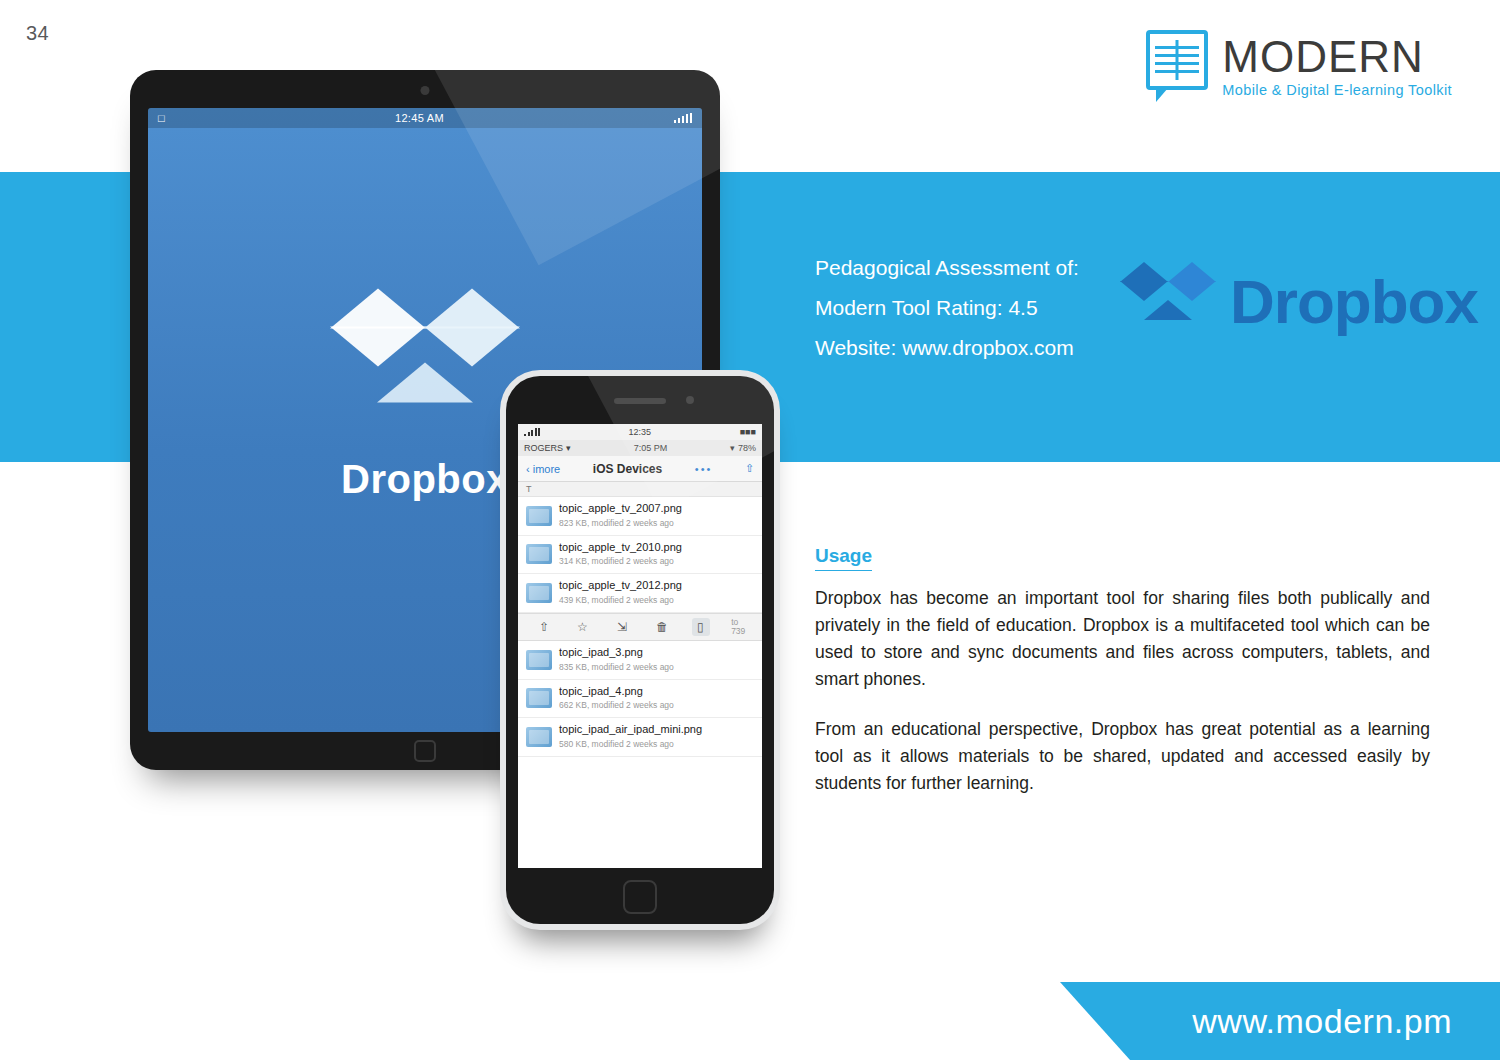34
MODERN
Mobile & Digital E-learning Toolkit
□ 12:45 AM
Dropbox
Email
Password
New t
12:35 ■■■
ROGERS ▾ 7:05 PM ▾ 78%
‹ imore iOS Devices ••• ⇧
T
topic_apple_tv_2007.png
823 KB, modified 2 weeks ago
topic_apple_tv_2010.png
314 KB, modified 2 weeks ago
topic_apple_tv_2012.png
439 KB, modified 2 weeks ago
⇧ ☆ ⇲ 🗑 ▯ to
739
topic_ipad_3.png
835 KB, modified 2 weeks ago
topic_ipad_4.png
662 KB, modified 2 weeks ago
topic_ipad_air_ipad_mini.png
580 KB, modified 2 weeks ago
Pedagogical Assessment of:
Modern Tool Rating: 4.5
Website: www.dropbox.com
Dropbox
Usage
Dropbox has become an important tool for sharing files both publically and privately in the field of education. Dropbox is a multifaceted tool which can be used to store and sync documents and files across computers, tablets, and smart phones.
From an educational perspective, Dropbox has great potential as a learning tool as it allows materials to be shared, updated and accessed easily by students for further learning.
www.modern.pm